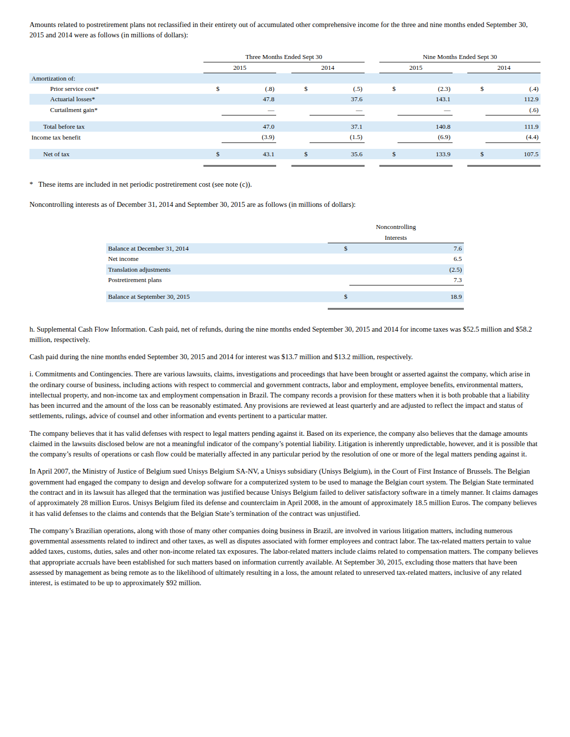Amounts related to postretirement plans not reclassified in their entirety out of accumulated other comprehensive income for the three and nine months ended September 30, 2015 and 2014 were as follows (in millions of dollars):
| | Three Months Ended Sept 30 | | Nine Months Ended Sept 30 |
| --- | --- | --- | --- |
| | 2015 | | 2014 | | 2015 | | 2014 |
| Amortization of: | | | | | | | | | | | |
| Prior service cost* | $ | (.8) | | $ | (.5) | | $ | (2.3) | | $ | (.4) |
| Actuarial losses* | | 47.8 | | | 37.6 | | | 143.1 | | | 112.9 |
| Curtailment gain* | | — | | | — | | | — | | | (.6) |
| Total before tax | | 47.0 | | | 37.1 | | | 140.8 | | | 111.9 |
| Income tax benefit | | (3.9) | | | (1.5) | | | (6.9) | | | (4.4) |
| Net of tax | $ | 43.1 | | $ | 35.6 | | $ | 133.9 | | $ | 107.5 |
*These items are included in net periodic postretirement cost (see note (c)).
Noncontrolling interests as of December 31, 2014 and September 30, 2015 are as follows (in millions of dollars):
| | Noncontrolling |
| --- | --- |
| | Interests |
| Balance at December 31, 2014 | $ | 7.6 |
| Net income | | 6.5 |
| Translation adjustments | | (2.5) |
| Postretirement plans | | 7.3 |
| Balance at September 30, 2015 | $ | 18.9 |
h. Supplemental Cash Flow Information. Cash paid, net of refunds, during the nine months ended September 30, 2015 and 2014 for income taxes was $52.5 million and $58.2 million, respectively.
Cash paid during the nine months ended September 30, 2015 and 2014 for interest was $13.7 million and $13.2 million, respectively.
i. Commitments and Contingencies. There are various lawsuits, claims, investigations and proceedings that have been brought or asserted against the company, which arise in the ordinary course of business, including actions with respect to commercial and government contracts, labor and employment, employee benefits, environmental matters, intellectual property, and non-income tax and employment compensation in Brazil. The company records a provision for these matters when it is both probable that a liability has been incurred and the amount of the loss can be reasonably estimated. Any provisions are reviewed at least quarterly and are adjusted to reflect the impact and status of settlements, rulings, advice of counsel and other information and events pertinent to a particular matter.
The company believes that it has valid defenses with respect to legal matters pending against it. Based on its experience, the company also believes that the damage amounts claimed in the lawsuits disclosed below are not a meaningful indicator of the company’s potential liability. Litigation is inherently unpredictable, however, and it is possible that the company’s results of operations or cash flow could be materially affected in any particular period by the resolution of one or more of the legal matters pending against it.
In April 2007, the Ministry of Justice of Belgium sued Unisys Belgium SA-NV, a Unisys subsidiary (Unisys Belgium), in the Court of First Instance of Brussels. The Belgian government had engaged the company to design and develop software for a computerized system to be used to manage the Belgian court system. The Belgian State terminated the contract and in its lawsuit has alleged that the termination was justified because Unisys Belgium failed to deliver satisfactory software in a timely manner. It claims damages of approximately 28 million Euros. Unisys Belgium filed its defense and counterclaim in April 2008, in the amount of approximately 18.5 million Euros. The company believes it has valid defenses to the claims and contends that the Belgian State’s termination of the contract was unjustified.
The company’s Brazilian operations, along with those of many other companies doing business in Brazil, are involved in various litigation matters, including numerous governmental assessments related to indirect and other taxes, as well as disputes associated with former employees and contract labor. The tax-related matters pertain to value added taxes, customs, duties, sales and other non-income related tax exposures. The labor-related matters include claims related to compensation matters. The company believes that appropriate accruals have been established for such matters based on information currently available. At September 30, 2015, excluding those matters that have been assessed by management as being remote as to the likelihood of ultimately resulting in a loss, the amount related to unreserved tax-related matters, inclusive of any related interest, is estimated to be up to approximately $92 million.